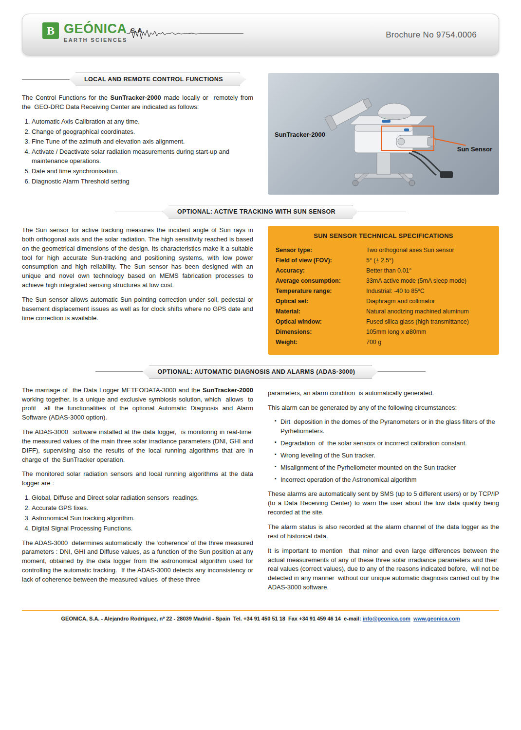B
GEÓNICA S.A.
EARTH SCIENCES
Brochure No 9754.0006
LOCAL AND REMOTE CONTROL FUNCTIONS
The Control Functions for the SunTracker-2000 made locally or remotely from the GEO-DRC Data Receiving Center are indicated as follows:
Automatic Axis Calibration at any time.
Change of geographical coordinates.
Fine Tune of the azimuth and elevation axis alignment.
Activate / Deactivate solar radiation measurements during start-up and maintenance operations.
Date and time synchronisation.
Diagnostic Alarm Threshold setting
SunTracker-2000
Sun Sensor
OPTIONAL: ACTIVE TRACKING WITH SUN SENSOR
The Sun sensor for active tracking measures the incident angle of Sun rays in both orthogonal axis and the solar radiation. The high sensitivity reached is based on the geometrical dimensions of the design. Its characteristics make it a suitable tool for high accurate Sun-tracking and positioning systems, with low power consumption and high reliability. The Sun sensor has been designed with an unique and novel own technology based on MEMS fabrication processes to achieve high integrated sensing structures at low cost.
The Sun sensor allows automatic Sun pointing correction under soil, pedestal or basement displacement issues as well as for clock shifts where no GPS date and time correction is available.
SUN SENSOR TECHNICAL SPECIFICATIONS
| Sensor type: | Two orthogonal axes Sun sensor |
| Field of view (FOV): | 5° (± 2.5°) |
| Accuracy: | Better than 0.01° |
| Average consumption: | 33mA active mode (5mA sleep mode) |
| Temperature range: | Industrial: -40 to 85ºC |
| Optical set: | Diaphragm and collimator |
| Material: | Natural anodizing machined aluminum |
| Optical window: | Fused silica glass (high transmittance) |
| Dimensions: | 105mm long x ø80mm |
| Weight: | 700 g |
OPTIONAL: AUTOMATIC DIAGNOSIS AND ALARMS (ADAS-3000)
The marriage of the Data Logger METEODATA-3000 and the SunTracker-2000 working together, is a unique and exclusive symbiosis solution, which allows to profit all the functionalities of the optional Automatic Diagnosis and Alarm Software (ADAS-3000 option).
The ADAS-3000 software installed at the data logger, is monitoring in real-time the measured values of the main three solar irradiance parameters (DNI, GHI and DIFF), supervising also the results of the local running algorithms that are in charge of the SunTracker operation.
The monitored solar radiation sensors and local running algorithms at the data logger are :
Global, Diffuse and Direct solar radiation sensors readings.
Accurate GPS fixes.
Astronomical Sun tracking algorithm.
Digital Signal Processing Functions.
The ADAS-3000 determines automatically the ‘coherence’ of the three measured parameters : DNI, GHI and Diffuse values, as a function of the Sun position at any moment, obtained by the data logger from the astronomical algorithm used for controlling the automatic tracking. If the ADAS-3000 detects any inconsistency or lack of coherence between the measured values of these three
parameters, an alarm condition is automatically generated.
This alarm can be generated by any of the following circumstances:
Dirt deposition in the domes of the Pyranometers or in the glass filters of the Pyrheliometers.
Degradation of the solar sensors or incorrect calibration constant.
Wrong leveling of the Sun tracker.
Misalignment of the Pyrheliometer mounted on the Sun tracker
Incorrect operation of the Astronomical algorithm
These alarms are automatically sent by SMS (up to 5 different users) or by TCP/IP (to a Data Receiving Center) to warn the user about the low data quality being recorded at the site.
The alarm status is also recorded at the alarm channel of the data logger as the rest of historical data.
It is important to mention that minor and even large differences between the actual measurements of any of these three solar irradiance parameters and their real values (correct values), due to any of the reasons indicated before, will not be detected in any manner without our unique automatic diagnosis carried out by the ADAS-3000 software.
GEONICA, S.A. - Alejandro Rodríguez, nº 22 - 28039 Madrid - Spain Tel. +34 91 450 51 18 Fax +34 91 459 46 14 e-mail: info@geonica.com www.geonica.com